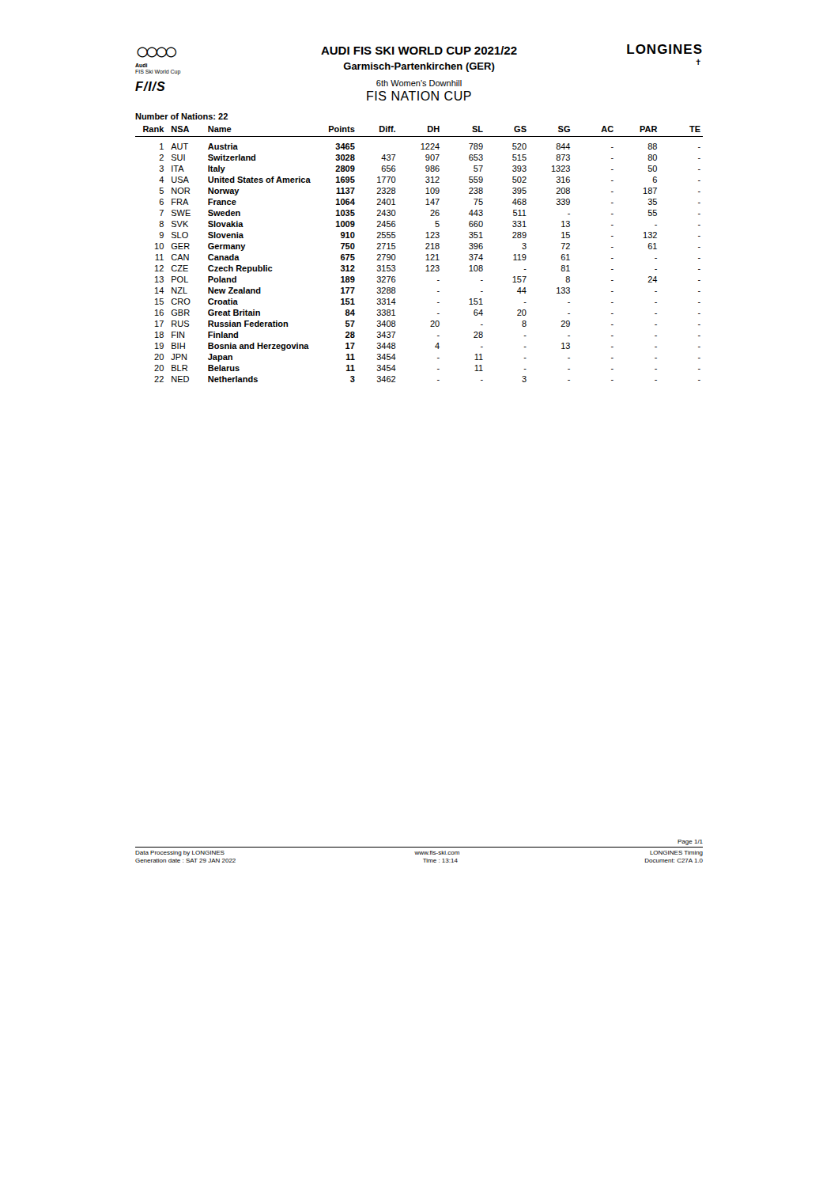○○○○
Audi
FIS Ski World Cup
F/I/S
AUDI FIS SKI WORLD CUP 2021/22
Garmisch-Partenkirchen (GER)
6th Women's Downhill
FIS NATION CUP
LONGINES
✝
Number of Nations: 22
| Rank | NSA | Name | Points | Diff. | DH | SL | GS | SG | AC | PAR | TE |
| --- | --- | --- | --- | --- | --- | --- | --- | --- | --- | --- | --- |
| 1 | AUT | Austria | 3465 | | 1224 | 789 | 520 | 844 | - | 88 | - |
| 2 | SUI | Switzerland | 3028 | 437 | 907 | 653 | 515 | 873 | - | 80 | - |
| 3 | ITA | Italy | 2809 | 656 | 986 | 57 | 393 | 1323 | - | 50 | - |
| 4 | USA | United States of America | 1695 | 1770 | 312 | 559 | 502 | 316 | - | 6 | - |
| 5 | NOR | Norway | 1137 | 2328 | 109 | 238 | 395 | 208 | - | 187 | - |
| 6 | FRA | France | 1064 | 2401 | 147 | 75 | 468 | 339 | - | 35 | - |
| 7 | SWE | Sweden | 1035 | 2430 | 26 | 443 | 511 | - | - | 55 | - |
| 8 | SVK | Slovakia | 1009 | 2456 | 5 | 660 | 331 | 13 | - | - | - |
| 9 | SLO | Slovenia | 910 | 2555 | 123 | 351 | 289 | 15 | - | 132 | - |
| 10 | GER | Germany | 750 | 2715 | 218 | 396 | 3 | 72 | - | 61 | - |
| 11 | CAN | Canada | 675 | 2790 | 121 | 374 | 119 | 61 | - | - | - |
| 12 | CZE | Czech Republic | 312 | 3153 | 123 | 108 | - | 81 | - | - | - |
| 13 | POL | Poland | 189 | 3276 | - | - | 157 | 8 | - | 24 | - |
| 14 | NZL | New Zealand | 177 | 3288 | - | - | 44 | 133 | - | - | - |
| 15 | CRO | Croatia | 151 | 3314 | - | 151 | - | - | - | - | - |
| 16 | GBR | Great Britain | 84 | 3381 | - | 64 | 20 | - | - | - | - |
| 17 | RUS | Russian Federation | 57 | 3408 | 20 | - | 8 | 29 | - | - | - |
| 18 | FIN | Finland | 28 | 3437 | - | 28 | - | - | - | - | - |
| 19 | BIH | Bosnia and Herzegovina | 17 | 3448 | 4 | - | - | 13 | - | - | - |
| 20 | JPN | Japan | 11 | 3454 | - | 11 | - | - | - | - | - |
| 20 | BLR | Belarus | 11 | 3454 | - | 11 | - | - | - | - | - |
| 22 | NED | Netherlands | 3 | 3462 | - | - | 3 | - | - | - | - |
Page 1/1
Data Processing by LONGINES
www.fis-ski.com
LONGINES Timing
Generation date : SAT 29 JAN 2022
Time : 13:14
Document: C27A 1.0